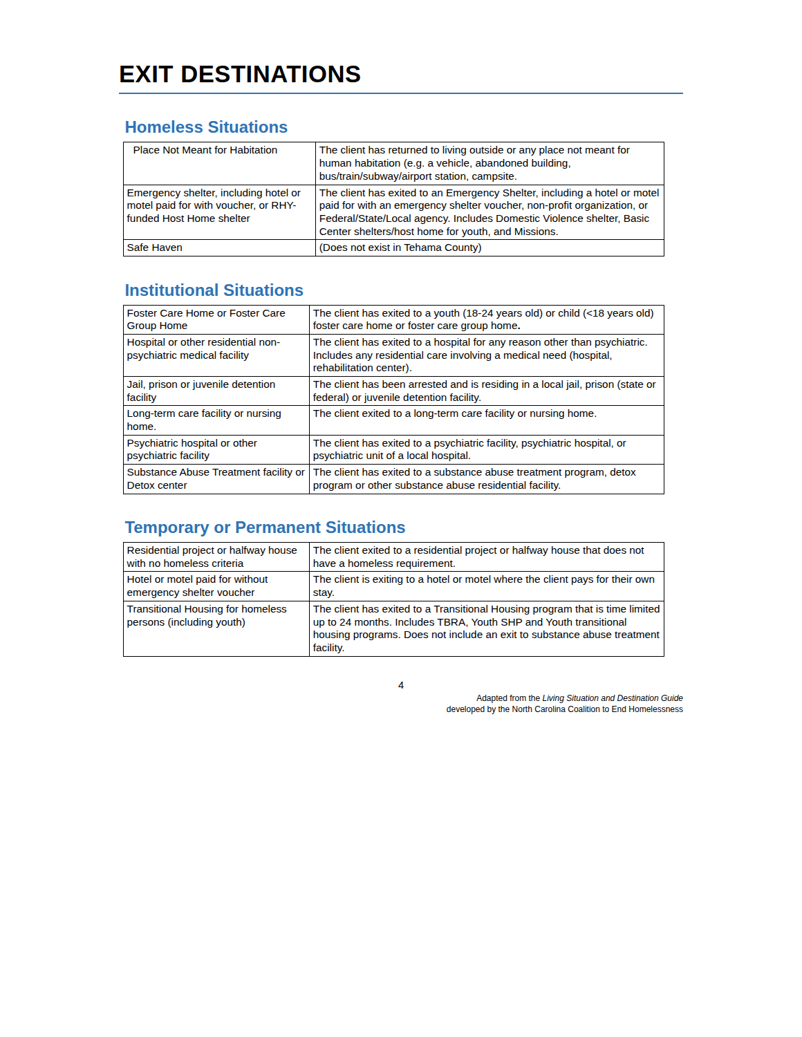EXIT DESTINATIONS
Homeless Situations
| Place Not Meant for Habitation | The client has returned to living outside or any place not meant for human habitation (e.g. a vehicle, abandoned building, bus/train/subway/airport station, campsite. |
| Emergency shelter, including hotel or motel paid for with voucher, or RHY-funded Host Home shelter | The client has exited to an Emergency Shelter, including a hotel or motel paid for with an emergency shelter voucher, non-profit organization, or Federal/State/Local agency. Includes Domestic Violence shelter, Basic Center shelters/host home for youth, and Missions. |
| Safe Haven | (Does not exist in Tehama County) |
Institutional Situations
| Foster Care Home or Foster Care Group Home | The client has exited to a youth (18-24 years old) or child (<18 years old) foster care home or foster care group home . |
| Hospital or other residential non-psychiatric medical facility | The client has exited to a hospital for any reason other than psychiatric. Includes any residential care involving a medical need (hospital, rehabilitation center). |
| Jail, prison or juvenile detention facility | The client has been arrested and is residing in a local jail, prison (state or federal) or juvenile detention facility. |
| Long-term care facility or nursing home. | The client exited to a long-term care facility or nursing home. |
| Psychiatric hospital or other psychiatric facility | The client has exited to a psychiatric facility, psychiatric hospital, or psychiatric unit of a local hospital. |
| Substance Abuse Treatment facility or Detox center | The client has exited to a substance abuse treatment program, detox program or other substance abuse residential facility. |
Temporary or Permanent Situations
| Residential project or halfway house with no homeless criteria | The client exited to a residential project or halfway house that does not have a homeless requirement. |
| Hotel or motel paid for without emergency shelter voucher | The client is exiting to a hotel or motel where the client pays for their own stay. |
| Transitional Housing for homeless persons (including youth) | The client has exited to a Transitional Housing program that is time limited up to 24 months. Includes TBRA, Youth SHP and Youth transitional housing programs. Does not include an exit to substance abuse treatment facility. |
4
Adapted from the Living Situation and Destination Guide
developed by the North Carolina Coalition to End Homelessness